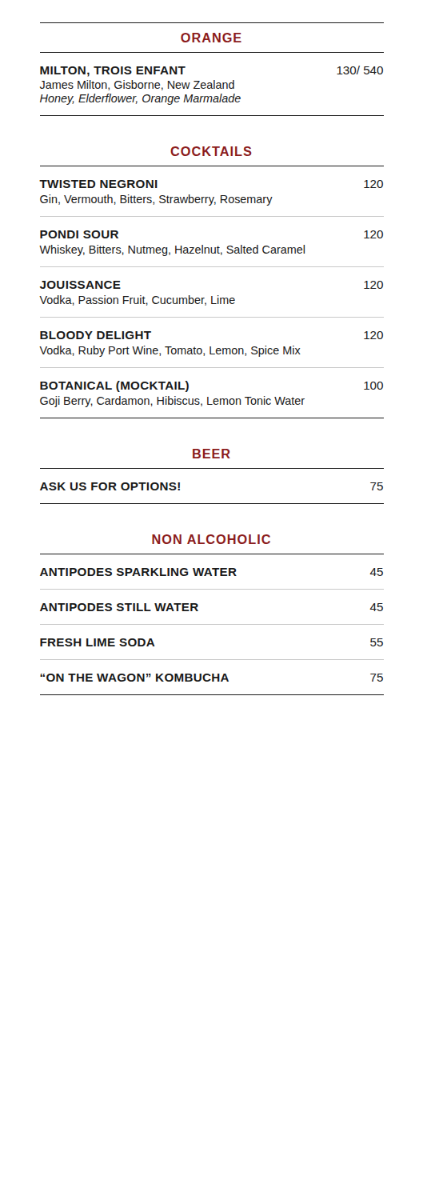Orange
Milton, Trois Enfant 130/ 540
James Milton, Gisborne, New Zealand
Honey, Elderflower, Orange Marmalade
Cocktails
Twisted Negroni 120
Gin, Vermouth, Bitters, Strawberry, Rosemary
Pondi Sour 120
Whiskey, Bitters, Nutmeg, Hazelnut, Salted Caramel
Jouissance 120
Vodka, Passion Fruit, Cucumber, Lime
Bloody Delight 120
Vodka, Ruby Port Wine, Tomato, Lemon, Spice Mix
Botanical (Mocktail) 100
Goji Berry, Cardamon, Hibiscus, Lemon Tonic Water
Beer
Ask us for options! 75
Non Alcoholic
Antipodes Sparkling Water 45
Antipodes Still Water 45
Fresh Lime Soda 55
“On the Wagon” Kombucha 75